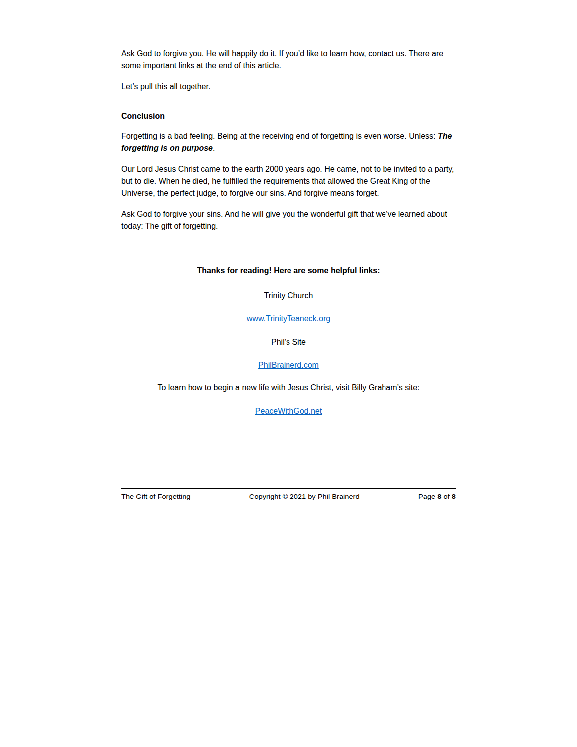Ask God to forgive you. He will happily do it. If you’d like to learn how, contact us. There are some important links at the end of this article.
Let’s pull this all together.
Conclusion
Forgetting is a bad feeling. Being at the receiving end of forgetting is even worse. Unless: The forgetting is on purpose.
Our Lord Jesus Christ came to the earth 2000 years ago. He came, not to be invited to a party, but to die. When he died, he fulfilled the requirements that allowed the Great King of the Universe, the perfect judge, to forgive our sins. And forgive means forget.
Ask God to forgive your sins. And he will give you the wonderful gift that we’ve learned about today: The gift of forgetting.
Thanks for reading! Here are some helpful links:
Trinity Church
www.TrinityTeaneck.org
Phil’s Site
PhilBrainerd.com
To learn how to begin a new life with Jesus Christ, visit Billy Graham’s site:
PeaceWithGod.net
The Gift of Forgetting
Copyright © 2021 by Phil Brainerd
Page 8 of 8